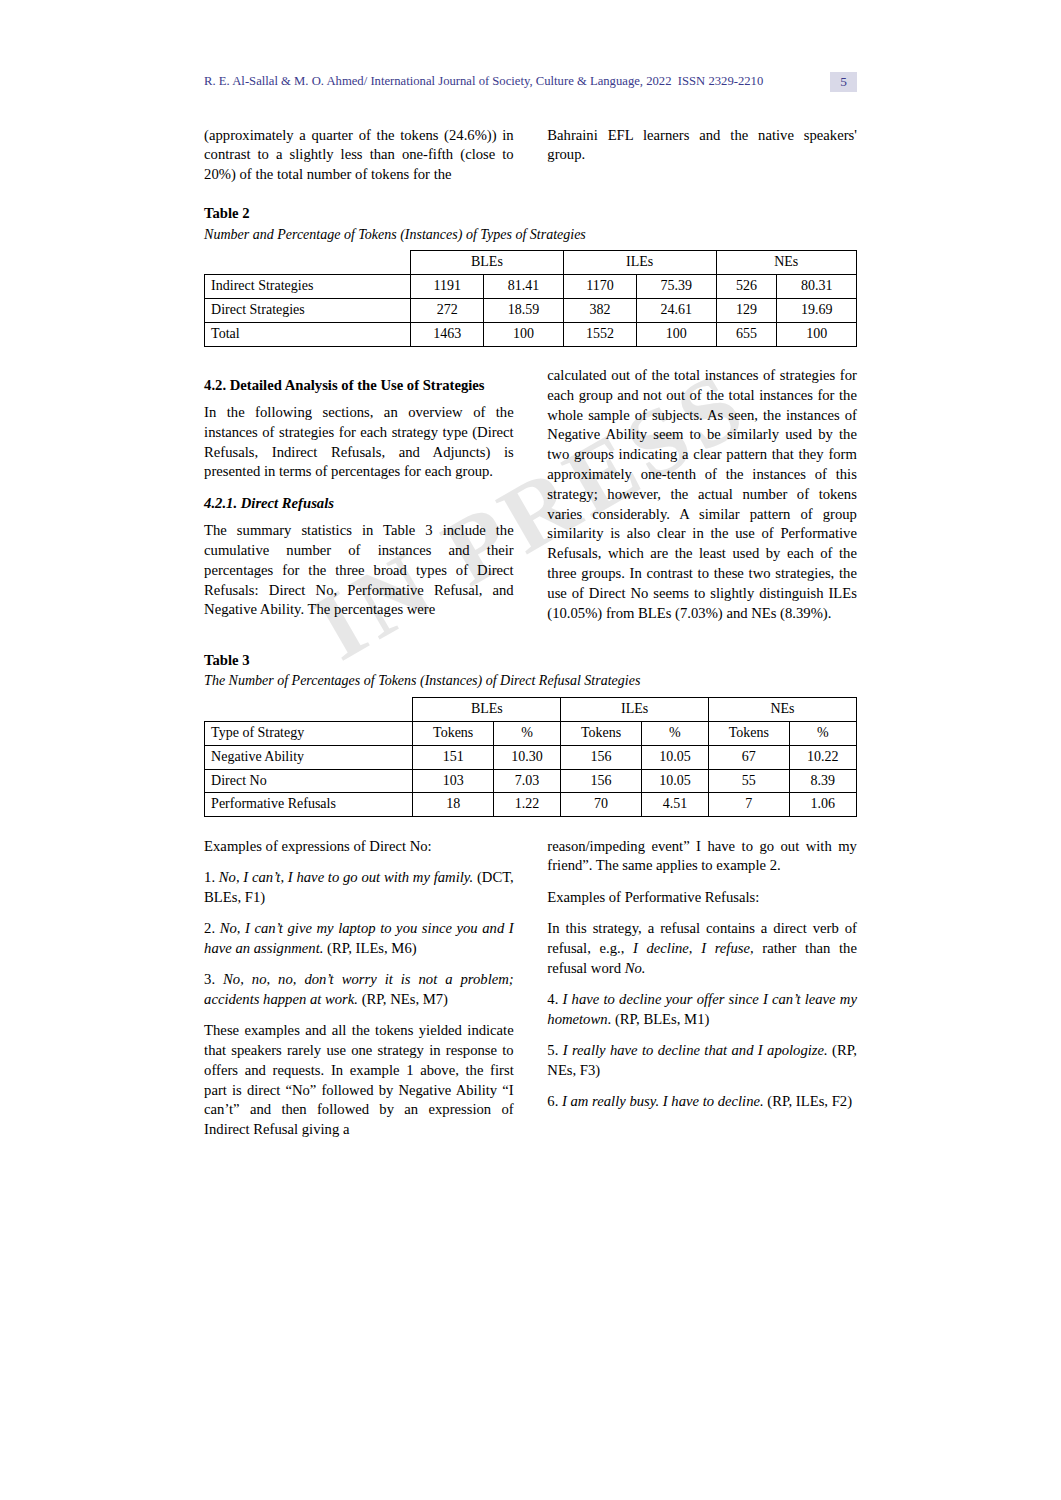IN PRESS
R. E. Al-Sallal & M. O. Ahmed/ International Journal of Society, Culture & Language, 2022 ISSN 2329-2210
5
(approximately a quarter of the tokens (24.6%)) in contrast to a slightly less than one-fifth (close to 20%) of the total number of tokens for the
Bahraini EFL learners and the native speakers' group.
Table 2
Number and Percentage of Tokens (Instances) of Types of Strategies
| | BLEs | ILEs | NEs |
| Indirect Strategies | 1191 | 81.41 | 1170 | 75.39 | 526 | 80.31 |
| Direct Strategies | 272 | 18.59 | 382 | 24.61 | 129 | 19.69 |
| Total | 1463 | 100 | 1552 | 100 | 655 | 100 |
4.2. Detailed Analysis of the Use of Strategies
In the following sections, an overview of the instances of strategies for each strategy type (Direct Refusals, Indirect Refusals, and Adjuncts) is presented in terms of percentages for each group.
4.2.1. Direct Refusals
The summary statistics in Table 3 include the cumulative number of instances and their percentages for the three broad types of Direct Refusals: Direct No, Performative Refusal, and Negative Ability. The percentages were
calculated out of the total instances of strategies for each group and not out of the total instances for the whole sample of subjects. As seen, the instances of Negative Ability seem to be similarly used by the two groups indicating a clear pattern that they form approximately one-tenth of the instances of this strategy; however, the actual number of tokens varies considerably. A similar pattern of group similarity is also clear in the use of Performative Refusals, which are the least used by each of the three groups. In contrast to these two strategies, the use of Direct No seems to slightly distinguish ILEs (10.05%) from BLEs (7.03%) and NEs (8.39%).
Table 3
The Number of Percentages of Tokens (Instances) of Direct Refusal Strategies
| | BLEs | ILEs | NEs |
| Type of Strategy | Tokens | % | Tokens | % | Tokens | % |
| Negative Ability | 151 | 10.30 | 156 | 10.05 | 67 | 10.22 |
| Direct No | 103 | 7.03 | 156 | 10.05 | 55 | 8.39 |
| Performative Refusals | 18 | 1.22 | 70 | 4.51 | 7 | 1.06 |
Examples of expressions of Direct No:
1. No, I can’t, I have to go out with my family. (DCT, BLEs, F1)
2. No, I can’t give my laptop to you since you and I have an assignment. (RP, ILEs, M6)
3. No, no, no, don’t worry it is not a problem; accidents happen at work. (RP, NEs, M7)
These examples and all the tokens yielded indicate that speakers rarely use one strategy in response to offers and requests. In example 1 above, the first part is direct “No” followed by Negative Ability “I can’t” and then followed by an expression of Indirect Refusal giving a
reason/impeding event” I have to go out with my friend”. The same applies to example 2.
Examples of Performative Refusals:
In this strategy, a refusal contains a direct verb of refusal, e.g., I decline, I refuse, rather than the refusal word No.
4. I have to decline your offer since I can’t leave my hometown. (RP, BLEs, M1)
5. I really have to decline that and I apologize. (RP, NEs, F3)
6. I am really busy. I have to decline. (RP, ILEs, F2)